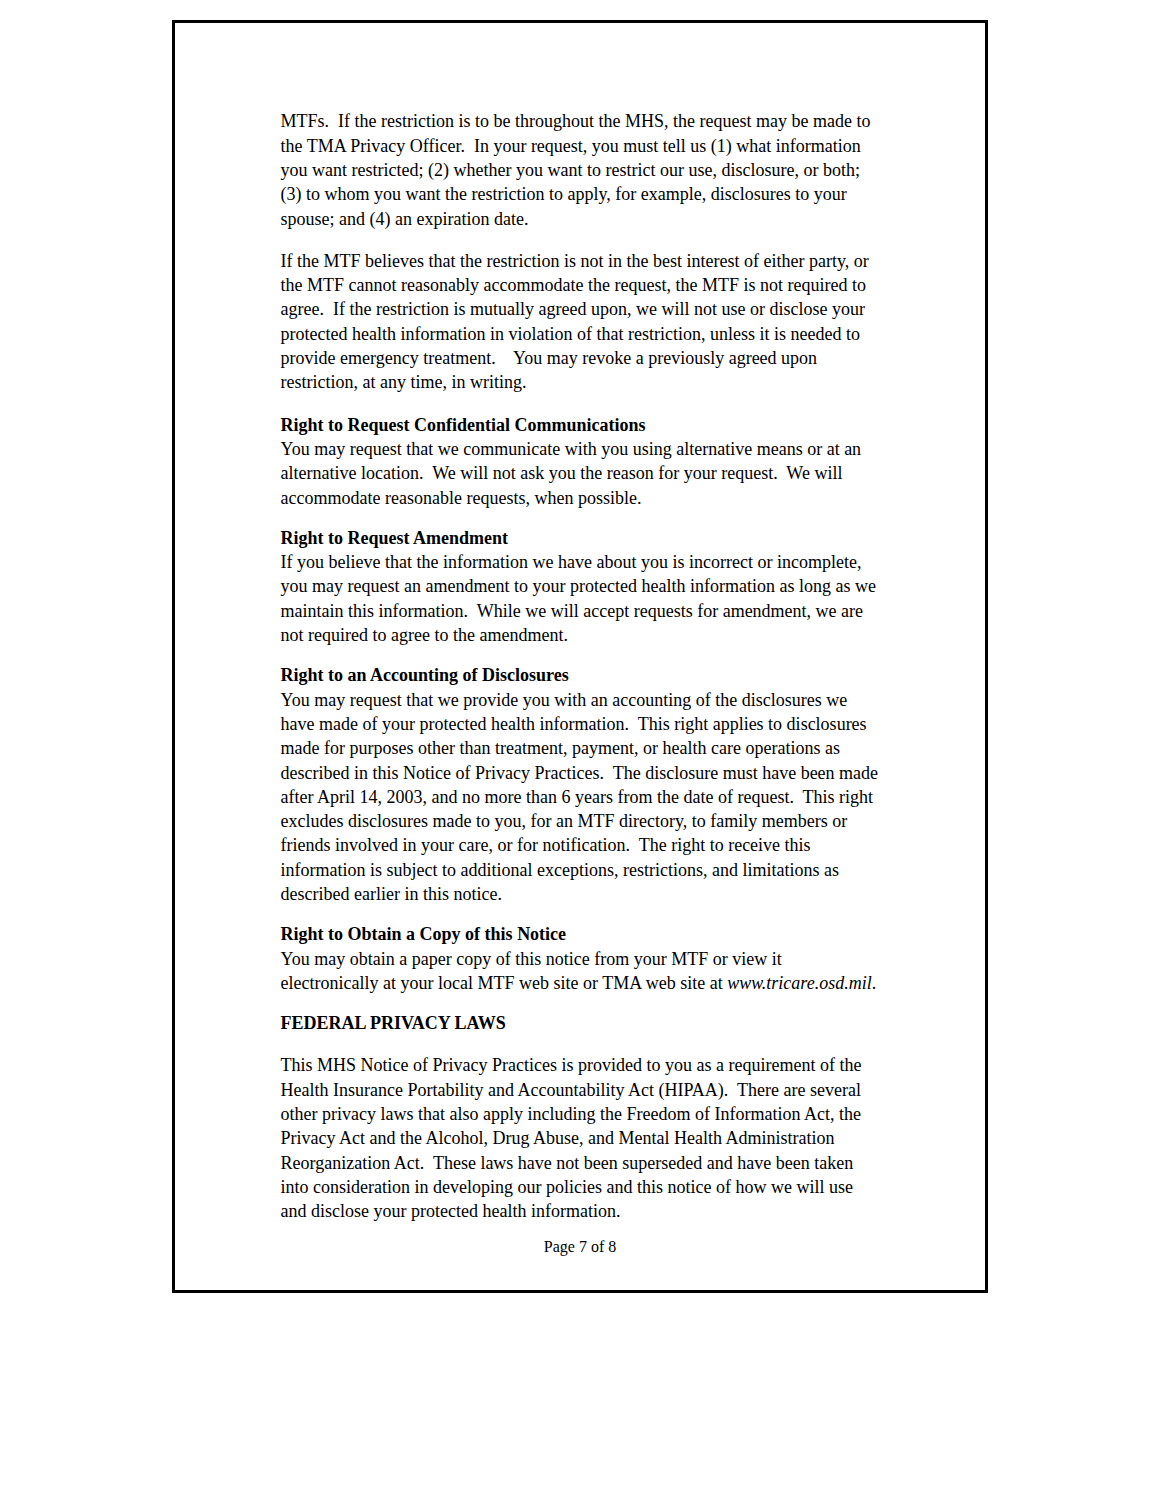MTFs. If the restriction is to be throughout the MHS, the request may be made to the TMA Privacy Officer. In your request, you must tell us (1) what information you want restricted; (2) whether you want to restrict our use, disclosure, or both; (3) to whom you want the restriction to apply, for example, disclosures to your spouse; and (4) an expiration date.
If the MTF believes that the restriction is not in the best interest of either party, or the MTF cannot reasonably accommodate the request, the MTF is not required to agree. If the restriction is mutually agreed upon, we will not use or disclose your protected health information in violation of that restriction, unless it is needed to provide emergency treatment. You may revoke a previously agreed upon restriction, at any time, in writing.
Right to Request Confidential Communications
You may request that we communicate with you using alternative means or at an alternative location. We will not ask you the reason for your request. We will accommodate reasonable requests, when possible.
Right to Request Amendment
If you believe that the information we have about you is incorrect or incomplete, you may request an amendment to your protected health information as long as we maintain this information. While we will accept requests for amendment, we are not required to agree to the amendment.
Right to an Accounting of Disclosures
You may request that we provide you with an accounting of the disclosures we have made of your protected health information. This right applies to disclosures made for purposes other than treatment, payment, or health care operations as described in this Notice of Privacy Practices. The disclosure must have been made after April 14, 2003, and no more than 6 years from the date of request. This right excludes disclosures made to you, for an MTF directory, to family members or friends involved in your care, or for notification. The right to receive this information is subject to additional exceptions, restrictions, and limitations as described earlier in this notice.
Right to Obtain a Copy of this Notice
You may obtain a paper copy of this notice from your MTF or view it electronically at your local MTF web site or TMA web site at www.tricare.osd.mil.
FEDERAL PRIVACY LAWS
This MHS Notice of Privacy Practices is provided to you as a requirement of the Health Insurance Portability and Accountability Act (HIPAA). There are several other privacy laws that also apply including the Freedom of Information Act, the Privacy Act and the Alcohol, Drug Abuse, and Mental Health Administration Reorganization Act. These laws have not been superseded and have been taken into consideration in developing our policies and this notice of how we will use and disclose your protected health information.
Page 7 of 8